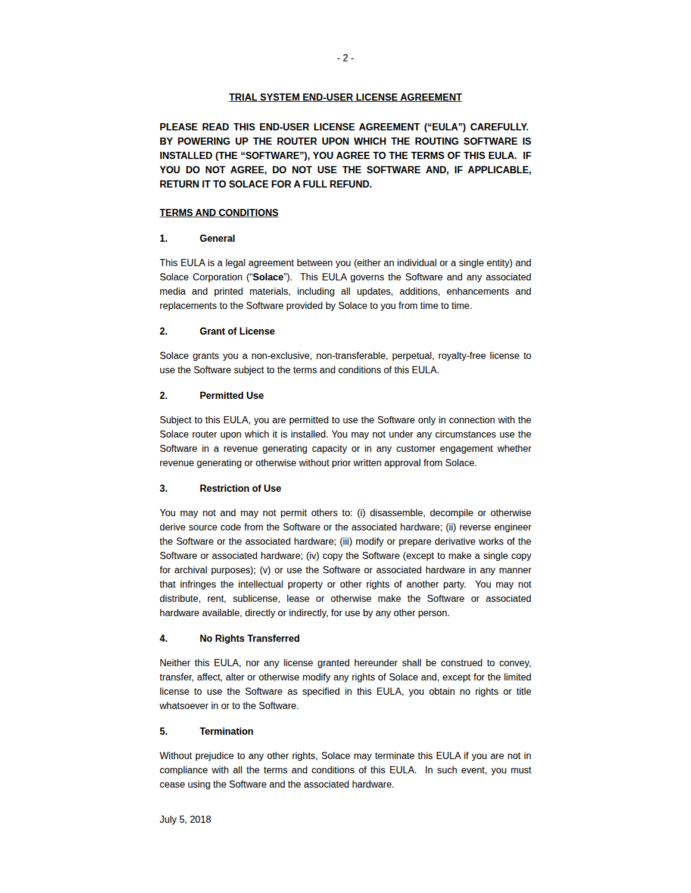- 2 -
TRIAL SYSTEM END-USER LICENSE AGREEMENT
PLEASE READ THIS END-USER LICENSE AGREEMENT (“EULA”) CAREFULLY. BY POWERING UP THE ROUTER UPON WHICH THE ROUTING SOFTWARE IS INSTALLED (THE “SOFTWARE”), YOU AGREE TO THE TERMS OF THIS EULA. IF YOU DO NOT AGREE, DO NOT USE THE SOFTWARE AND, IF APPLICABLE, RETURN IT TO SOLACE FOR A FULL REFUND.
TERMS AND CONDITIONS
1. General
This EULA is a legal agreement between you (either an individual or a single entity) and Solace Corporation (“Solace”). This EULA governs the Software and any associated media and printed materials, including all updates, additions, enhancements and replacements to the Software provided by Solace to you from time to time.
2. Grant of License
Solace grants you a non-exclusive, non-transferable, perpetual, royalty-free license to use the Software subject to the terms and conditions of this EULA.
2. Permitted Use
Subject to this EULA, you are permitted to use the Software only in connection with the Solace router upon which it is installed. You may not under any circumstances use the Software in a revenue generating capacity or in any customer engagement whether revenue generating or otherwise without prior written approval from Solace.
3. Restriction of Use
You may not and may not permit others to: (i) disassemble, decompile or otherwise derive source code from the Software or the associated hardware; (ii) reverse engineer the Software or the associated hardware; (iii) modify or prepare derivative works of the Software or associated hardware; (iv) copy the Software (except to make a single copy for archival purposes); (v) or use the Software or associated hardware in any manner that infringes the intellectual property or other rights of another party. You may not distribute, rent, sublicense, lease or otherwise make the Software or associated hardware available, directly or indirectly, for use by any other person.
4. No Rights Transferred
Neither this EULA, nor any license granted hereunder shall be construed to convey, transfer, affect, alter or otherwise modify any rights of Solace and, except for the limited license to use the Software as specified in this EULA, you obtain no rights or title whatsoever in or to the Software.
5. Termination
Without prejudice to any other rights, Solace may terminate this EULA if you are not in compliance with all the terms and conditions of this EULA. In such event, you must cease using the Software and the associated hardware.
July 5, 2018